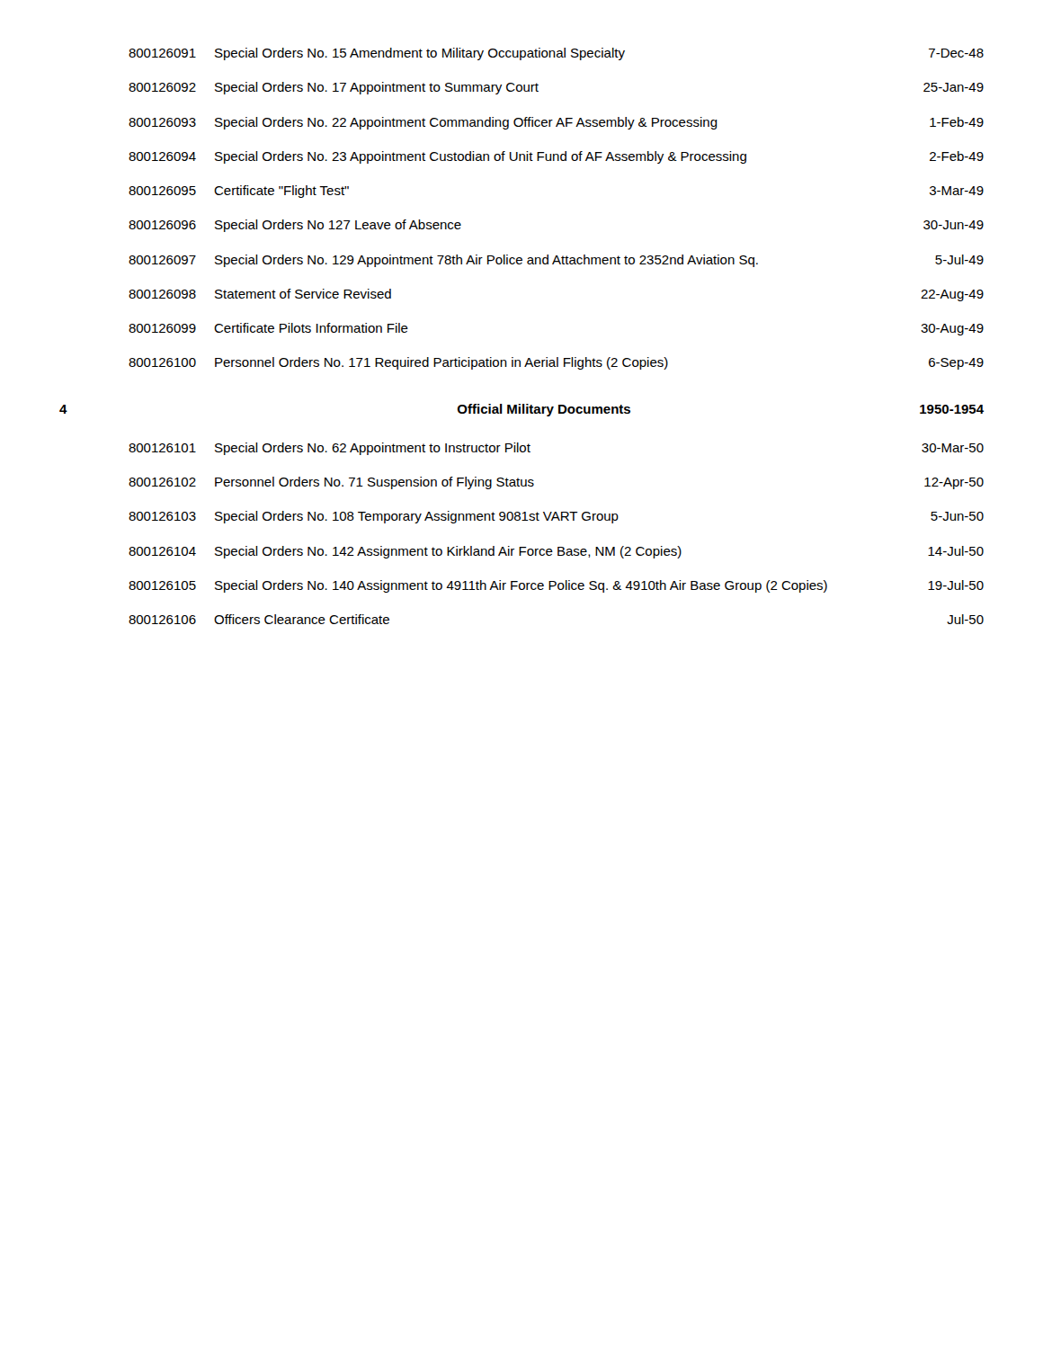| | 800126091 | Special Orders No. 15 Amendment to Military Occupational Specialty | 7-Dec-48 |
| | 800126092 | Special Orders No. 17 Appointment to Summary Court | 25-Jan-49 |
| | 800126093 | Special Orders No. 22 Appointment Commanding Officer AF Assembly & Processing | 1-Feb-49 |
| | 800126094 | Special Orders No. 23 Appointment Custodian of Unit Fund of AF Assembly & Processing | 2-Feb-49 |
| | 800126095 | Certificate "Flight Test" | 3-Mar-49 |
| | 800126096 | Special Orders No 127 Leave of Absence | 30-Jun-49 |
| | 800126097 | Special Orders No. 129 Appointment 78th Air Police and Attachment to 2352nd Aviation Sq. | 5-Jul-49 |
| | 800126098 | Statement of Service Revised | 22-Aug-49 |
| | 800126099 | Certificate Pilots Information File | 30-Aug-49 |
| | 800126100 | Personnel Orders No. 171 Required Participation in Aerial Flights (2 Copies) | 6-Sep-49 |
| 4 | | Official Military Documents | 1950-1954 |
| | 800126101 | Special Orders No. 62 Appointment to Instructor Pilot | 30-Mar-50 |
| | 800126102 | Personnel Orders No. 71 Suspension of Flying Status | 12-Apr-50 |
| | 800126103 | Special Orders No. 108 Temporary Assignment 9081st VART Group | 5-Jun-50 |
| | 800126104 | Special Orders No. 142 Assignment to Kirkland Air Force Base, NM (2 Copies) | 14-Jul-50 |
| | 800126105 | Special Orders No. 140 Assignment to 4911th Air Force Police Sq. & 4910th Air Base Group (2 Copies) | 19-Jul-50 |
| | 800126106 | Officers Clearance Certificate | Jul-50 |